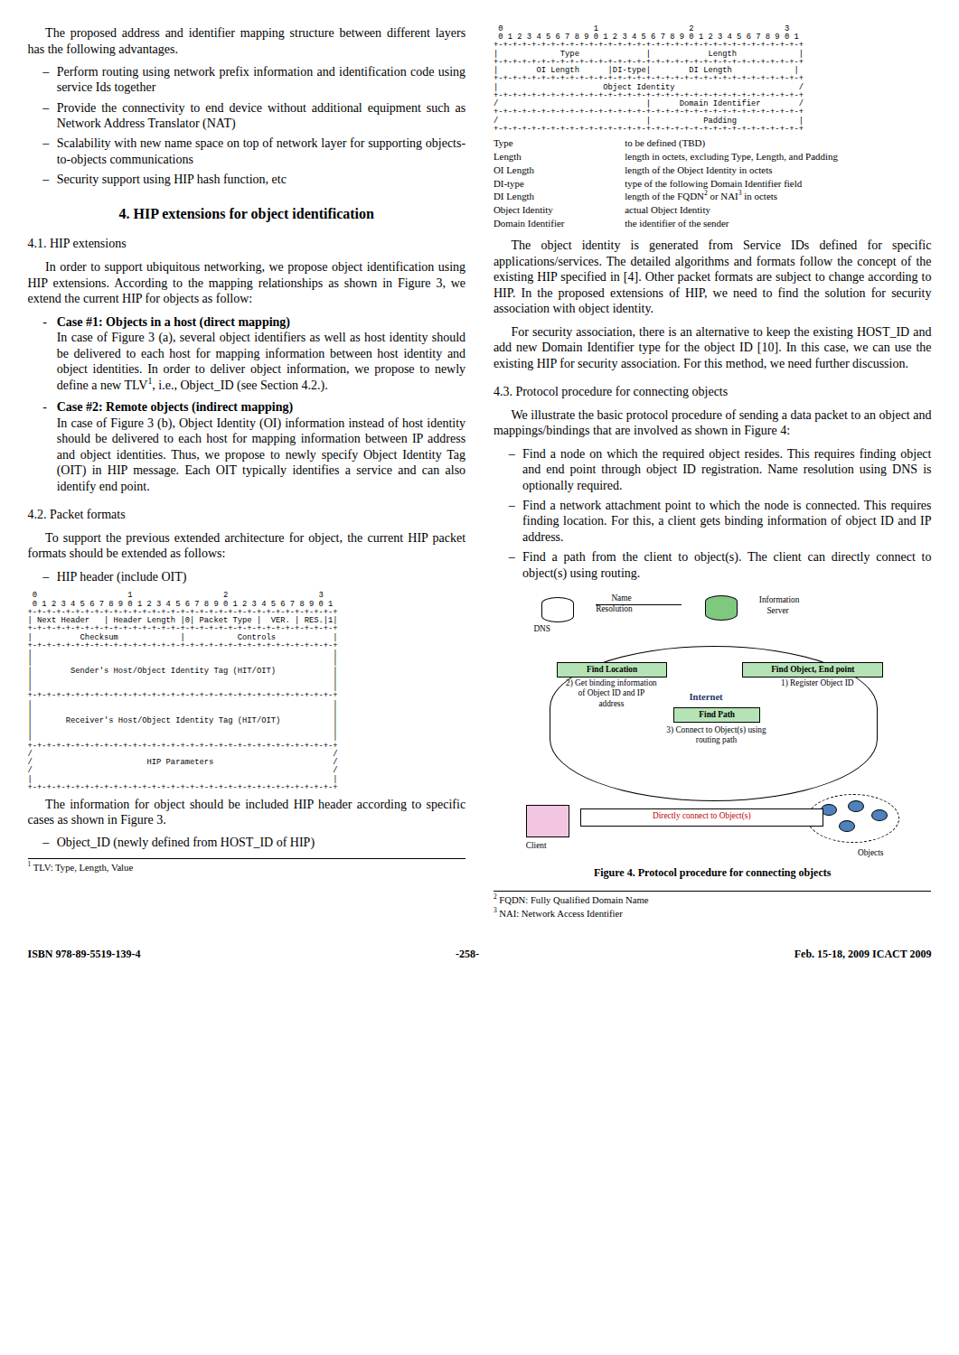The proposed address and identifier mapping structure between different layers has the following advantages.
Perform routing using network prefix information and identification code using service Ids together
Provide the connectivity to end device without additional equipment such as Network Address Translator (NAT)
Scalability with new name space on top of network layer for supporting objects-to-objects communications
Security support using HIP hash function, etc
4. HIP extensions for object identification
4.1. HIP extensions
In order to support ubiquitous networking, we propose object identification using HIP extensions. According to the mapping relationships as shown in Figure 3, we extend the current HIP for objects as follow:
Case #1: Objects in a host (direct mapping)
In case of Figure 3 (a), several object identifiers as well as host identity should be delivered to each host for mapping information between host identity and object identities. In order to deliver object information, we propose to newly define a new TLV1, i.e., Object_ID (see Section 4.2.).
Case #2: Remote objects (indirect mapping)
In case of Figure 3 (b), Object Identity (OI) information instead of host identity should be delivered to each host for mapping information between IP address and object identities. Thus, we propose to newly specify Object Identity Tag (OIT) in HIP message. Each OIT typically identifies a service and can also identify end point.
4.2. Packet formats
To support the previous extended architecture for object, the current HIP packet formats should be extended as follows:
HIP header (include OIT)
 0                   1                   2                   3
 0 1 2 3 4 5 6 7 8 9 0 1 2 3 4 5 6 7 8 9 0 1 2 3 4 5 6 7 8 9 0 1
+-+-+-+-+-+-+-+-+-+-+-+-+-+-+-+-+-+-+-+-+-+-+-+-+-+-+-+-+-+-+-+-+
| Next Header   | Header Length |0| Packet Type |  VER. | RES.|1|
+-+-+-+-+-+-+-+-+-+-+-+-+-+-+-+-+-+-+-+-+-+-+-+-+-+-+-+-+-+-+-+-+
|          Checksum             |           Controls            |
+-+-+-+-+-+-+-+-+-+-+-+-+-+-+-+-+-+-+-+-+-+-+-+-+-+-+-+-+-+-+-+-+
|                                                               |
|                                                               |
|        Sender's Host/Object Identity Tag (HIT/OIT)            |
|                                                               |
|                                                               |
+-+-+-+-+-+-+-+-+-+-+-+-+-+-+-+-+-+-+-+-+-+-+-+-+-+-+-+-+-+-+-+-+
|                                                               |
|                                                               |
|       Receiver's Host/Object Identity Tag (HIT/OIT)           |
|                                                               |
|                                                               |
+-+-+-+-+-+-+-+-+-+-+-+-+-+-+-+-+-+-+-+-+-+-+-+-+-+-+-+-+-+-+-+-+
/                                                               /
/                        HIP Parameters                         /
/                                                               /
|                                                               |
+-+-+-+-+-+-+-+-+-+-+-+-+-+-+-+-+-+-+-+-+-+-+-+-+-+-+-+-+-+-+-+-+
The information for object should be included HIP header according to specific cases as shown in Figure 3.
Object_ID (newly defined from HOST_ID of HIP)
1 TLV: Type, Length, Value
 0                   1                   2                   3
 0 1 2 3 4 5 6 7 8 9 0 1 2 3 4 5 6 7 8 9 0 1 2 3 4 5 6 7 8 9 0 1
+-+-+-+-+-+-+-+-+-+-+-+-+-+-+-+-+-+-+-+-+-+-+-+-+-+-+-+-+-+-+-+-+
|             Type              |            Length             |
+-+-+-+-+-+-+-+-+-+-+-+-+-+-+-+-+-+-+-+-+-+-+-+-+-+-+-+-+-+-+-+-+
|        OI Length      |DI-type|        DI Length             |
+-+-+-+-+-+-+-+-+-+-+-+-+-+-+-+-+-+-+-+-+-+-+-+-+-+-+-+-+-+-+-+-+
|                      Object Identity                          /
+-+-+-+-+-+-+-+-+-+-+-+-+-+-+-+-+-+-+-+-+-+-+-+-+-+-+-+-+-+-+-+-+
/                               |      Domain Identifier        /
+-+-+-+-+-+-+-+-+-+-+-+-+-+-+-+-+-+-+-+-+-+-+-+-+-+-+-+-+-+-+-+-+
/                               |           Padding             |
+-+-+-+-+-+-+-+-+-+-+-+-+-+-+-+-+-+-+-+-+-+-+-+-+-+-+-+-+-+-+-+-+
| Type | to be defined (TBD) |
| Length | length in octets, excluding Type, Length, and Padding |
| OI Length | length of the Object Identity in octets |
| DI-type | type of the following Domain Identifier field |
| DI Length | length of the FQDN 2 or NAI 3 in octets |
| Object Identity | actual Object Identity |
| Domain Identifier | the identifier of the sender |
The object identity is generated from Service IDs defined for specific applications/services. The detailed algorithms and formats follow the concept of the existing HIP specified in [4]. Other packet formats are subject to change according to HIP. In the proposed extensions of HIP, we need to find the solution for security association with object identity.
For security association, there is an alternative to keep the existing HOST_ID and add new Domain Identifier type for the object ID [10]. In this case, we can use the existing HIP for security association. For this method, we need further discussion.
4.3. Protocol procedure for connecting objects
We illustrate the basic protocol procedure of sending a data packet to an object and mappings/bindings that are involved as shown in Figure 4:
Find a node on which the required object resides. This requires finding object and end point through object ID registration. Name resolution using DNS is optionally required.
Find a network attachment point to which the node is connected. This requires finding location. For this, a client gets binding information of object ID and IP address.
Find a path from the client to object(s). The client can directly connect to object(s) using routing.
DNS
Name
Resolution
Information
Server
Internet
Find Location
2) Get binding information of Object ID and IP address
Find Object, End point
1) Register Object ID
Find Path
3) Connect to Object(s) using routing path
Client
Objects
Directly connect to Object(s)
Figure 4. Protocol procedure for connecting objects
2 FQDN: Fully Qualified Domain Name
3 NAI: Network Access Identifier
ISBN 978-89-5519-139-4 -258- Feb. 15-18, 2009 ICACT 2009